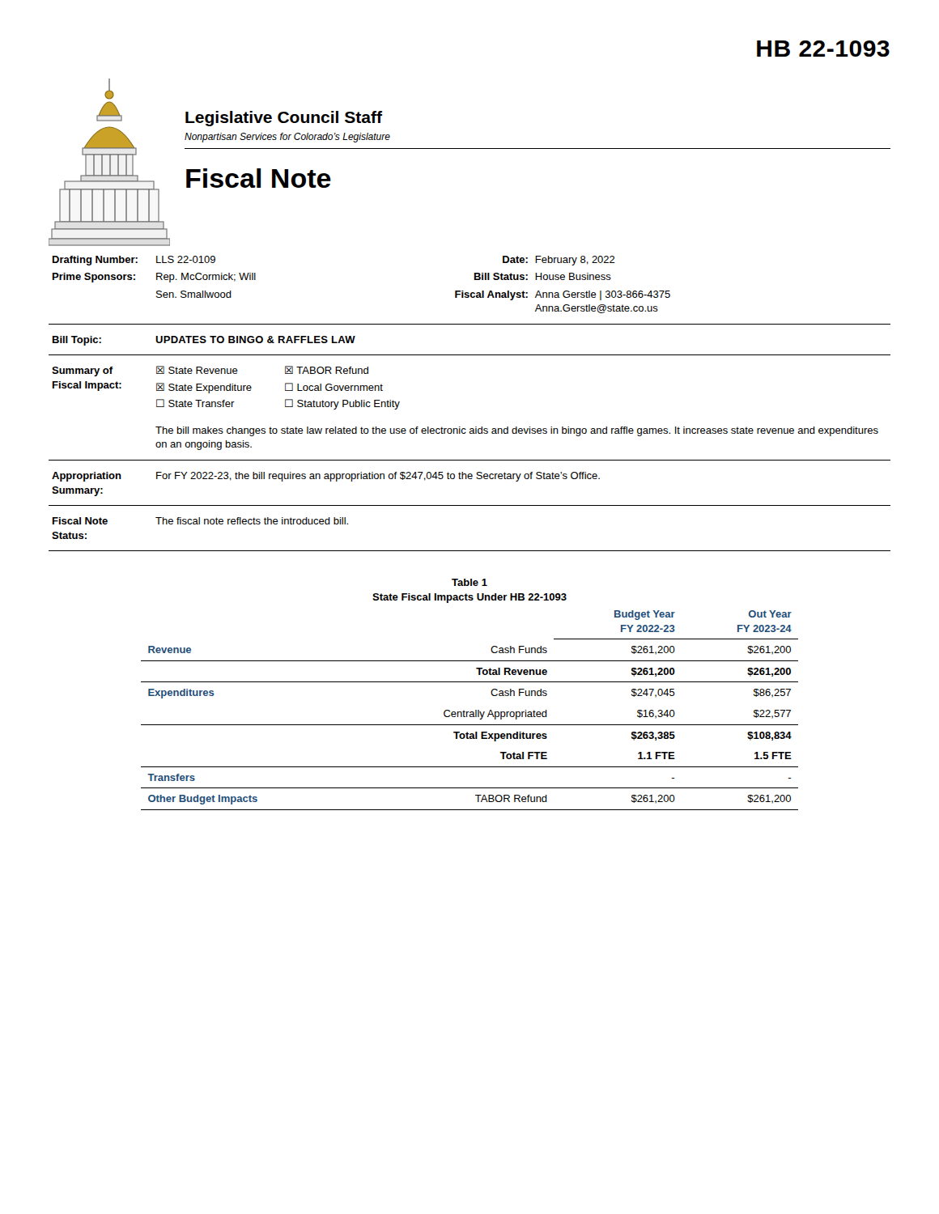HB 22-1093
Legislative Council Staff
Nonpartisan Services for Colorado’s Legislature
Fiscal Note
| Drafting Number: | LLS 22-0109 | Date: | February 8, 2022 |
| Prime Sponsors: | Rep. McCormick; Will | Bill Status: | House Business |
| | Sen. Smallwood | Fiscal Analyst: | Anna Gerstle / 303-866-4375 Anna.Gerstle@state.co.us |
| Bill Topic: | UPDATES TO BINGO & RAFFLES LAW |
| Summary of Fiscal Impact: | ☒ State Revenue ☒ State Expenditure ☐ State Transfer ☒ TABOR Refund ☐ Local Government ☐ Statutory Public Entity The bill makes changes to state law related to the use of electronic aids and devises in bingo and raffle games. It increases state revenue and expenditures on an ongoing basis. |
| Appropriation Summary: | For FY 2022-23, the bill requires an appropriation of $247,045 to the Secretary of State’s Office. |
| Fiscal Note Status: | The fiscal note reflects the introduced bill. |
Table 1
State Fiscal Impacts Under HB 22-1093
| | | Budget Year FY 2022-23 | Out Year FY 2023-24 |
| --- | --- | --- | --- |
| Revenue | Cash Funds | $261,200 | $261,200 |
| | Total Revenue | $261,200 | $261,200 |
| Expenditures | Cash Funds | $247,045 | $86,257 |
| | Centrally Appropriated | $16,340 | $22,577 |
| | Total Expenditures | $263,385 | $108,834 |
| | Total FTE | 1.1 FTE | 1.5 FTE |
| Transfers | | - | - |
| Other Budget Impacts | TABOR Refund | $261,200 | $261,200 |